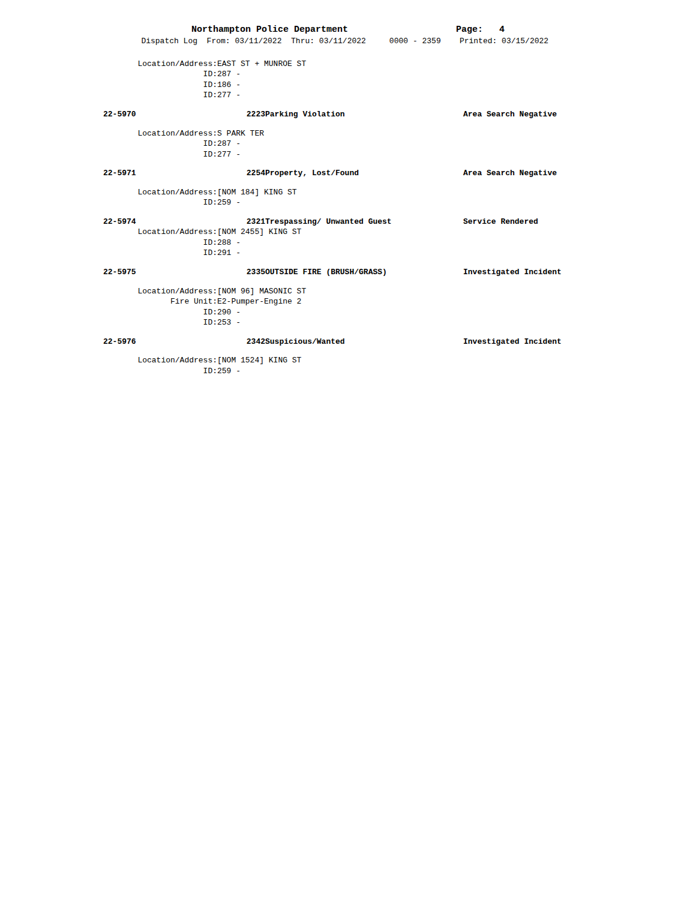Northampton Police Department Page: 4
Dispatch Log From: 03/11/2022 Thru: 03/11/2022 0000 - 2359 Printed: 03/15/2022
| Location/Address: | EAST ST + MUNROE ST |
| ID: | 287 - |
| ID: | 186 - |
| ID: | 277 - |
| 22-5970 | 2223 | Parking Violation | Area Search Negative |
| Location/Address: | S PARK TER |
| ID: | 287 - |
| ID: | 277 - |
| 22-5971 | 2254 | Property, Lost/Found | Area Search Negative |
| Location/Address: | [NOM 184] KING ST |
| ID: | 259 - |
| 22-5974 | 2321 | Trespassing/ Unwanted Guest | Service Rendered |
| Location/Address: | [NOM 2455] KING ST |
| ID: | 288 - |
| ID: | 291 - |
| 22-5975 | 2335 | OUTSIDE FIRE (BRUSH/GRASS) | Investigated Incident |
| Location/Address: | [NOM 96] MASONIC ST |
| Fire Unit: | E2-Pumper-Engine 2 |
| ID: | 290 - |
| ID: | 253 - |
| 22-5976 | 2342 | Suspicious/Wanted | Investigated Incident |
| Location/Address: | [NOM 1524] KING ST |
| ID: | 259 - |